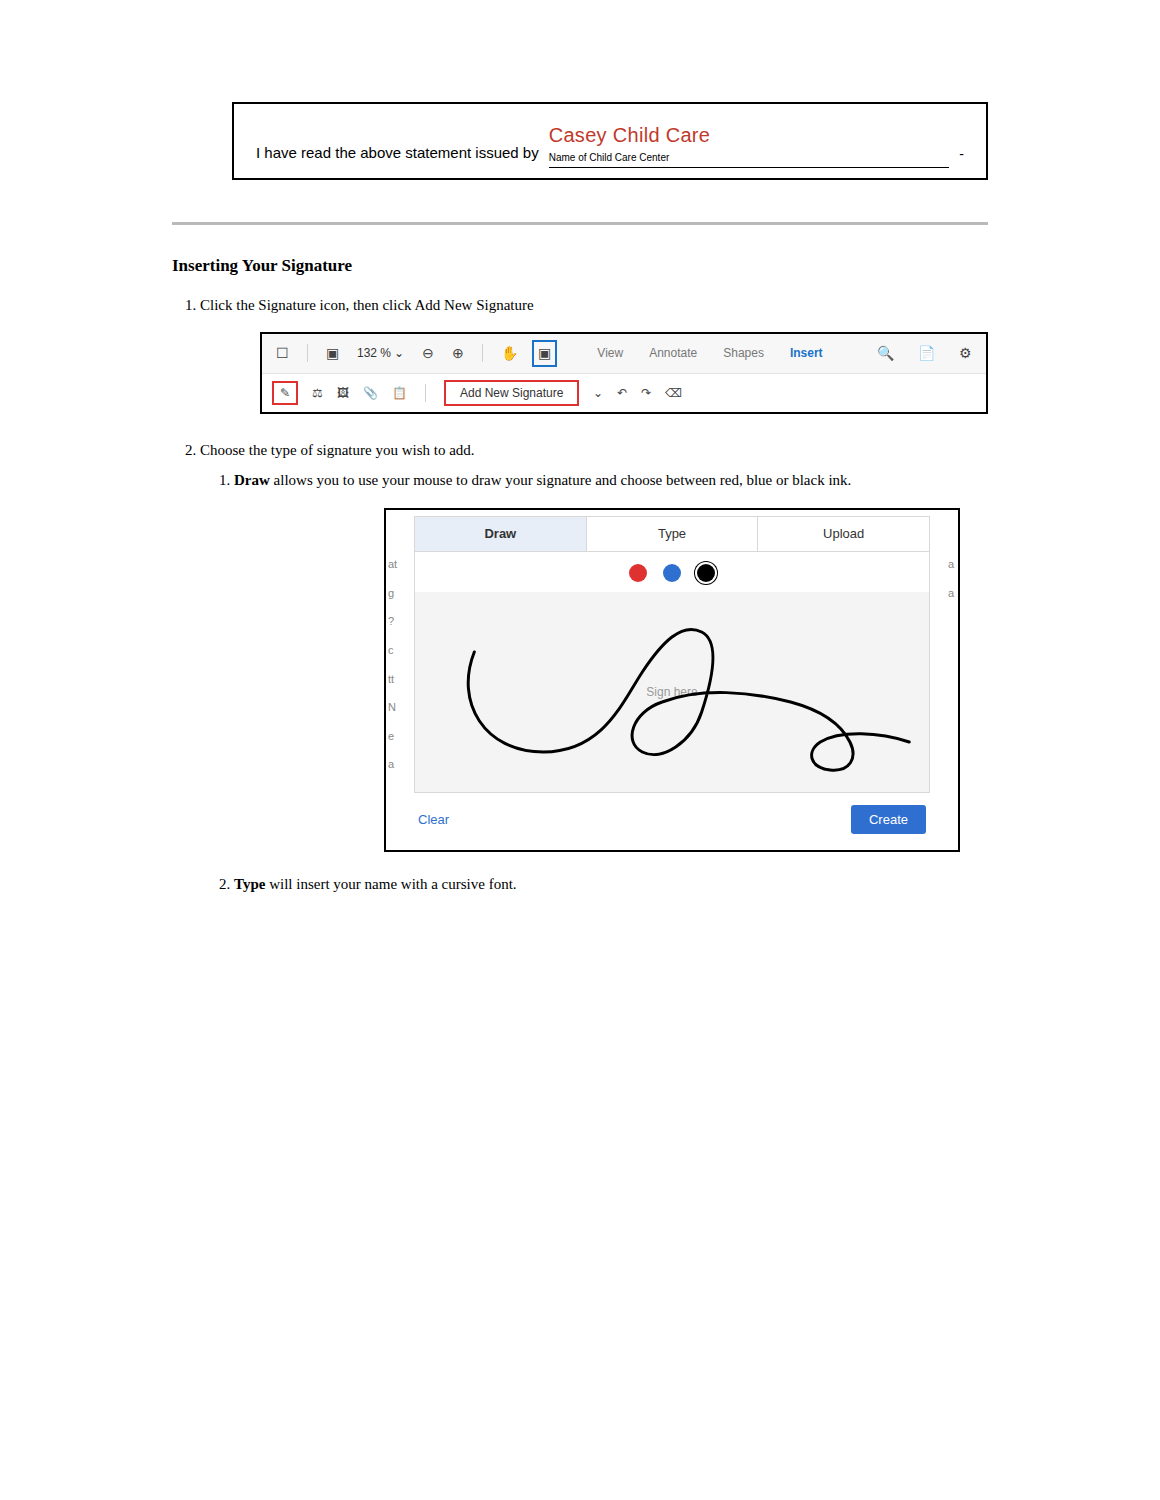I have read the above statement issued by Casey Child Care
Name of Child Care Center
-
Inserting Your Signature
Click the Signature icon, then click Add New Signature
☐ ▣ 132 % ⌄ ⊖ ⊕ ✋ ▣ View Annotate Shapes Insert 🔍 📄 ⚙
✎ ⚖ 🖼 📎 📋 Add New Signature ⌄ ↶ ↷ ⌫
Choose the type of signature you wish to add.
Draw allows you to use your mouse to draw your signature and choose between red, blue or black ink.
at
g
?
c
tt
N
e
a
a
a
Draw
Type
Upload
Sign here
Clear Create
Type will insert your name with a cursive font.